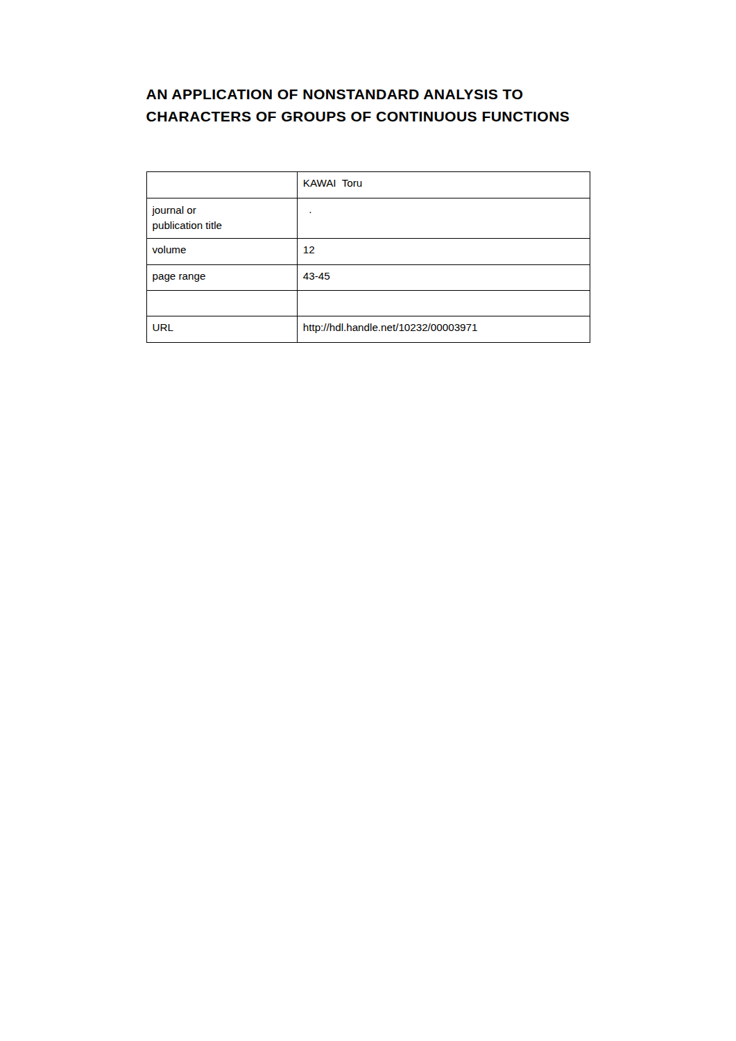AN APPLICATION OF NONSTANDARD ANALYSIS TO CHARACTERS OF GROUPS OF CONTINUOUS FUNCTIONS
| | KAWAI Toru |
| journal or publication title | . |
| volume | 12 |
| page range | 43-45 |
| URL | http://hdl.handle.net/10232/00003971 |